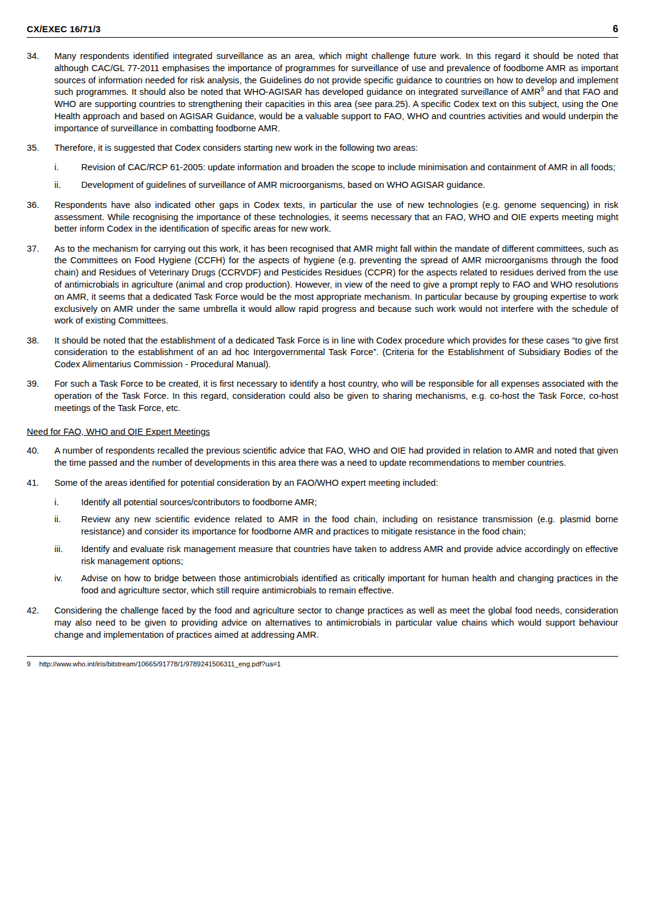CX/EXEC 16/71/3 6
34. Many respondents identified integrated surveillance as an area, which might challenge future work. In this regard it should be noted that although CAC/GL 77-2011 emphasises the importance of programmes for surveillance of use and prevalence of foodborne AMR as important sources of information needed for risk analysis, the Guidelines do not provide specific guidance to countries on how to develop and implement such programmes. It should also be noted that WHO-AGISAR has developed guidance on integrated surveillance of AMR9 and that FAO and WHO are supporting countries to strengthening their capacities in this area (see para.25). A specific Codex text on this subject, using the One Health approach and based on AGISAR Guidance, would be a valuable support to FAO, WHO and countries activities and would underpin the importance of surveillance in combatting foodborne AMR.
35. Therefore, it is suggested that Codex considers starting new work in the following two areas:
Revision of CAC/RCP 61-2005: update information and broaden the scope to include minimisation and containment of AMR in all foods;
Development of guidelines of surveillance of AMR microorganisms, based on WHO AGISAR guidance.
36. Respondents have also indicated other gaps in Codex texts, in particular the use of new technologies (e.g. genome sequencing) in risk assessment. While recognising the importance of these technologies, it seems necessary that an FAO, WHO and OIE experts meeting might better inform Codex in the identification of specific areas for new work.
37. As to the mechanism for carrying out this work, it has been recognised that AMR might fall within the mandate of different committees, such as the Committees on Food Hygiene (CCFH) for the aspects of hygiene (e.g. preventing the spread of AMR microorganisms through the food chain) and Residues of Veterinary Drugs (CCRVDF) and Pesticides Residues (CCPR) for the aspects related to residues derived from the use of antimicrobials in agriculture (animal and crop production). However, in view of the need to give a prompt reply to FAO and WHO resolutions on AMR, it seems that a dedicated Task Force would be the most appropriate mechanism. In particular because by grouping expertise to work exclusively on AMR under the same umbrella it would allow rapid progress and because such work would not interfere with the schedule of work of existing Committees.
38. It should be noted that the establishment of a dedicated Task Force is in line with Codex procedure which provides for these cases “to give first consideration to the establishment of an ad hoc Intergovernmental Task Force”. (Criteria for the Establishment of Subsidiary Bodies of the Codex Alimentarius Commission - Procedural Manual).
39. For such a Task Force to be created, it is first necessary to identify a host country, who will be responsible for all expenses associated with the operation of the Task Force. In this regard, consideration could also be given to sharing mechanisms, e.g. co-host the Task Force, co-host meetings of the Task Force, etc.
Need for FAO, WHO and OIE Expert Meetings
40. A number of respondents recalled the previous scientific advice that FAO, WHO and OIE had provided in relation to AMR and noted that given the time passed and the number of developments in this area there was a need to update recommendations to member countries.
41. Some of the areas identified for potential consideration by an FAO/WHO expert meeting included:
Identify all potential sources/contributors to foodborne AMR;
Review any new scientific evidence related to AMR in the food chain, including on resistance transmission (e.g. plasmid borne resistance) and consider its importance for foodborne AMR and practices to mitigate resistance in the food chain;
Identify and evaluate risk management measure that countries have taken to address AMR and provide advice accordingly on effective risk management options;
Advise on how to bridge between those antimicrobials identified as critically important for human health and changing practices in the food and agriculture sector, which still require antimicrobials to remain effective.
42. Considering the challenge faced by the food and agriculture sector to change practices as well as meet the global food needs, consideration may also need to be given to providing advice on alternatives to antimicrobials in particular value chains which would support behaviour change and implementation of practices aimed at addressing AMR.
9 http://www.who.int/iris/bitstream/10665/91778/1/9789241506311_eng.pdf?ua=1